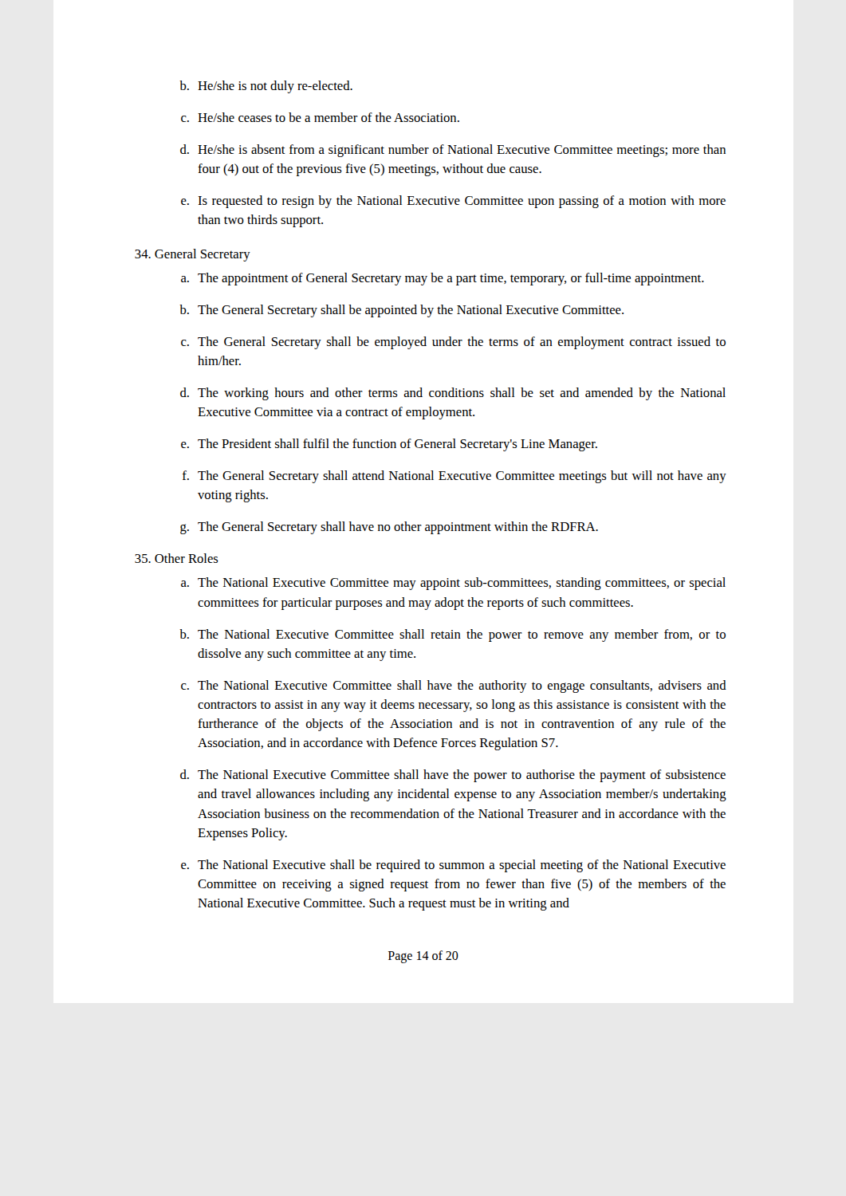He/she is not duly re-elected.
He/she ceases to be a member of the Association.
He/she is absent from a significant number of National Executive Committee meetings; more than four (4) out of the previous five (5) meetings, without due cause.
Is requested to resign by the National Executive Committee upon passing of a motion with more than two thirds support.
General Secretary
The appointment of General Secretary may be a part time, temporary, or full-time appointment.
The General Secretary shall be appointed by the National Executive Committee.
The General Secretary shall be employed under the terms of an employment contract issued to him/her.
The working hours and other terms and conditions shall be set and amended by the National Executive Committee via a contract of employment.
The President shall fulfil the function of General Secretary's Line Manager.
The General Secretary shall attend National Executive Committee meetings but will not have any voting rights.
The General Secretary shall have no other appointment within the RDFRA.
Other Roles
The National Executive Committee may appoint sub-committees, standing committees, or special committees for particular purposes and may adopt the reports of such committees.
The National Executive Committee shall retain the power to remove any member from, or to dissolve any such committee at any time.
The National Executive Committee shall have the authority to engage consultants, advisers and contractors to assist in any way it deems necessary, so long as this assistance is consistent with the furtherance of the objects of the Association and is not in contravention of any rule of the Association, and in accordance with Defence Forces Regulation S7.
The National Executive Committee shall have the power to authorise the payment of subsistence and travel allowances including any incidental expense to any Association member/s undertaking Association business on the recommendation of the National Treasurer and in accordance with the Expenses Policy.
The National Executive shall be required to summon a special meeting of the National Executive Committee on receiving a signed request from no fewer than five (5) of the members of the National Executive Committee. Such a request must be in writing and
Page 14 of 20